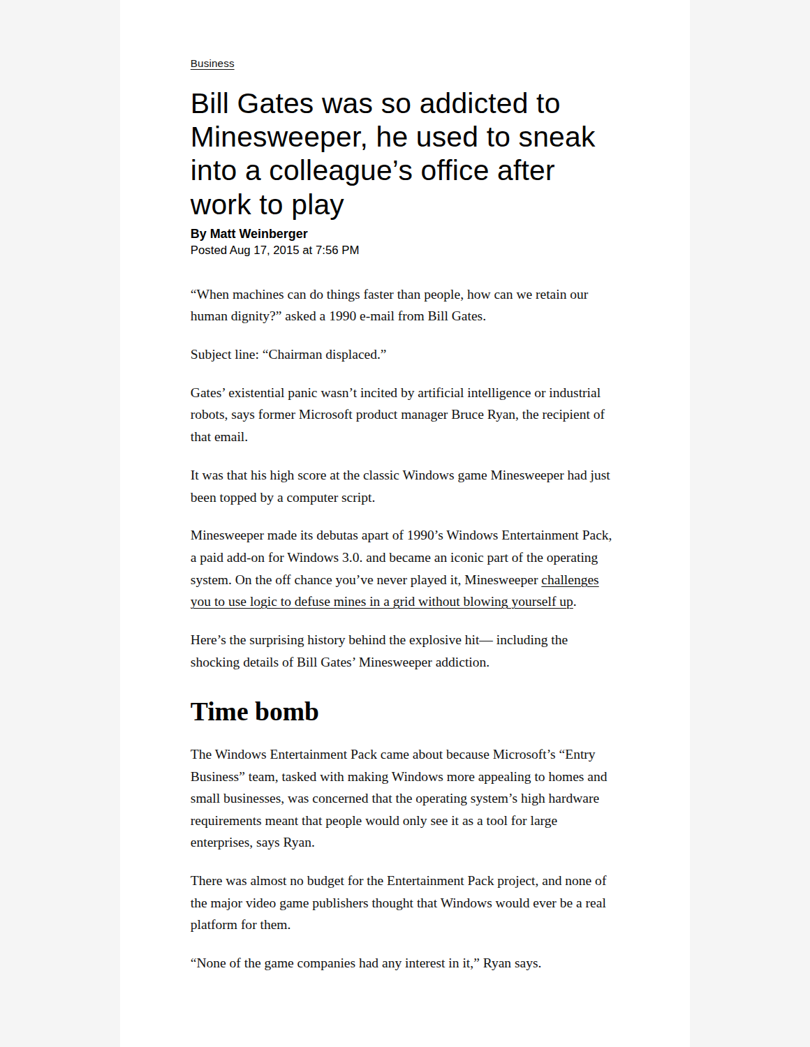Business
Bill Gates was so addicted to Minesweeper, he used to sneak into a colleague’s office after work to play
By Matt Weinberger
Posted Aug 17, 2015 at 7:56 PM
“When machines can do things faster than people, how can we retain our human dignity?” asked a 1990 e-mail from Bill Gates.
Subject line: “Chairman displaced.”
Gates’ existential panic wasn’t incited by artificial intelligence or industrial robots, says former Microsoft product manager Bruce Ryan, the recipient of that email.
It was that his high score at the classic Windows game Minesweeper had just been topped by a computer script.
Minesweeper made its debutas apart of 1990’s Windows Entertainment Pack, a paid add-on for Windows 3.0. and became an iconic part of the operating system. On the off chance you’ve never played it, Minesweeper challenges you to use logic to defuse mines in a grid without blowing yourself up.
Here’s the surprising history behind the explosive hit— including the shocking details of Bill Gates’ Minesweeper addiction.
Time bomb
The Windows Entertainment Pack came about because Microsoft’s “Entry Business” team, tasked with making Windows more appealing to homes and small businesses, was concerned that the operating system’s high hardware requirements meant that people would only see it as a tool for large enterprises, says Ryan.
There was almost no budget for the Entertainment Pack project, and none of the major video game publishers thought that Windows would ever be a real platform for them.
“None of the game companies had any interest in it,” Ryan says.